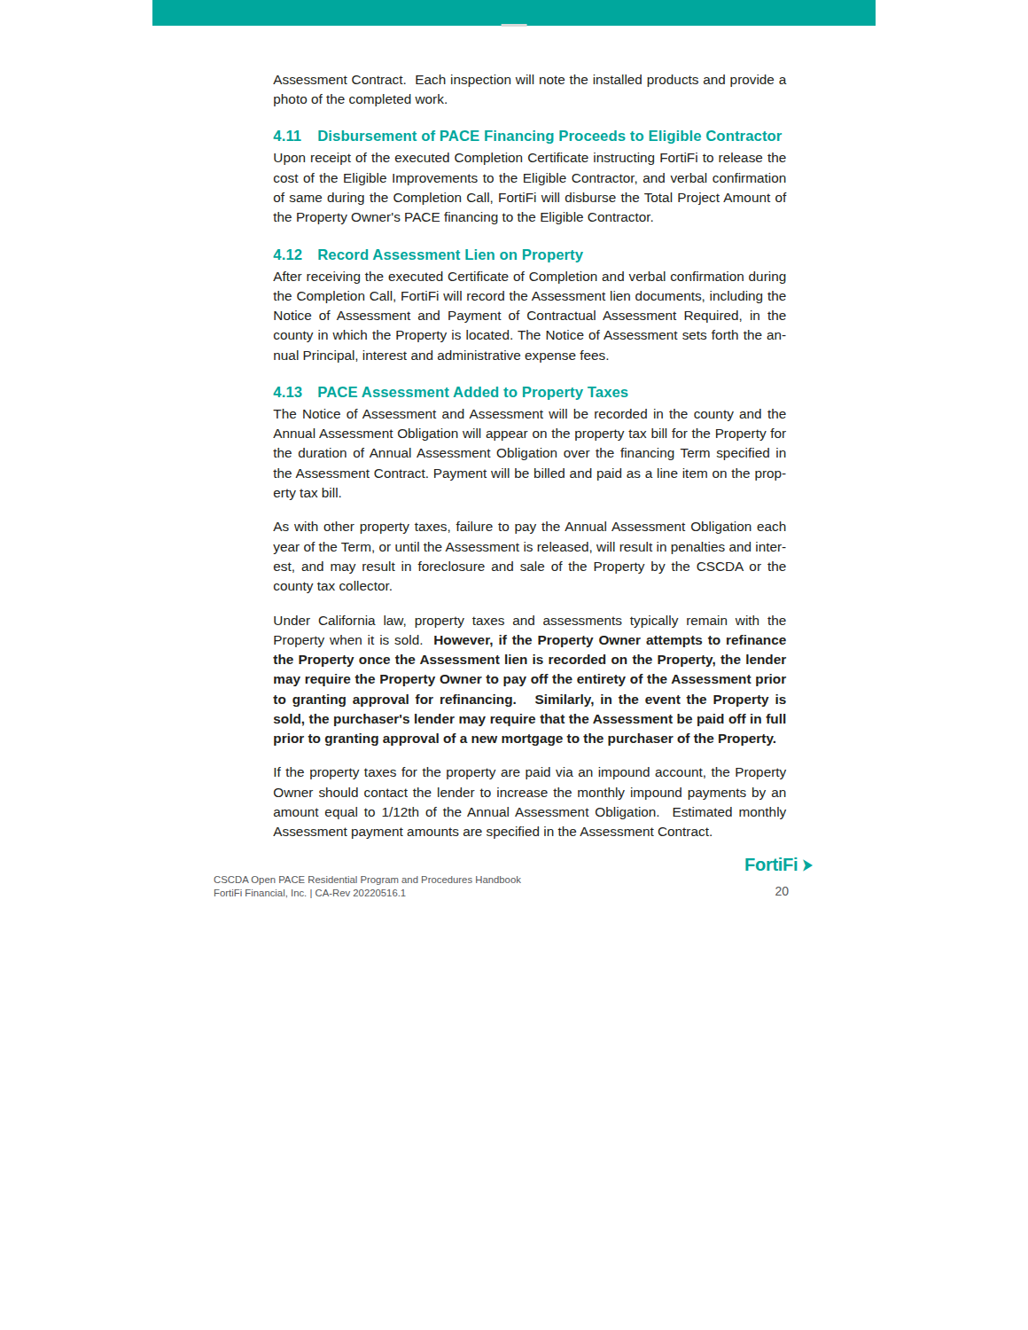Assessment Contract. Each inspection will note the installed products and provide a photo of the completed work.
4.11 Disbursement of PACE Financing Proceeds to Eligible Contractor
Upon receipt of the executed Completion Certificate instructing FortiFi to release the cost of the Eligible Improvements to the Eligible Contractor, and verbal confirmation of same during the Completion Call, FortiFi will disburse the Total Project Amount of the Property Owner's PACE financing to the Eligible Contractor.
4.12 Record Assessment Lien on Property
After receiving the executed Certificate of Completion and verbal confirmation during the Completion Call, FortiFi will record the Assessment lien documents, including the Notice of Assessment and Payment of Contractual Assessment Required, in the county in which the Property is located. The Notice of Assessment sets forth the annual Principal, interest and administrative expense fees.
4.13 PACE Assessment Added to Property Taxes
The Notice of Assessment and Assessment will be recorded in the county and the Annual Assessment Obligation will appear on the property tax bill for the Property for the duration of Annual Assessment Obligation over the financing Term specified in the Assessment Contract. Payment will be billed and paid as a line item on the property tax bill.
As with other property taxes, failure to pay the Annual Assessment Obligation each year of the Term, or until the Assessment is released, will result in penalties and interest, and may result in foreclosure and sale of the Property by the CSCDA or the county tax collector.
Under California law, property taxes and assessments typically remain with the Property when it is sold. However, if the Property Owner attempts to refinance the Property once the Assessment lien is recorded on the Property, the lender may require the Property Owner to pay off the entirety of the Assessment prior to granting approval for refinancing. Similarly, in the event the Property is sold, the purchaser's lender may require that the Assessment be paid off in full prior to granting approval of a new mortgage to the purchaser of the Property.
If the property taxes for the property are paid via an impound account, the Property Owner should contact the lender to increase the monthly impound payments by an amount equal to 1/12th of the Annual Assessment Obligation. Estimated monthly Assessment payment amounts are specified in the Assessment Contract.
CSCDA Open PACE Residential Program and Procedures Handbook
FortiFi Financial, Inc. | CA-Rev 20220516.1
FortiFi➤
20